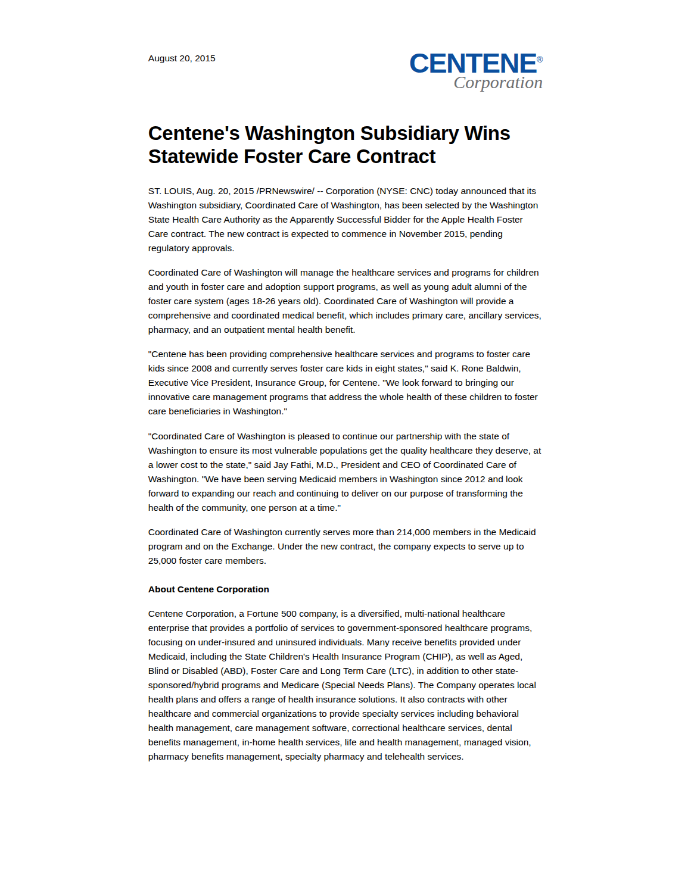August 20, 2015
CENTENE®
Corporation
Centene's Washington Subsidiary Wins Statewide Foster Care Contract
ST. LOUIS, Aug. 20, 2015 /PRNewswire/ -- Corporation (NYSE: CNC) today announced that its Washington subsidiary, Coordinated Care of Washington, has been selected by the Washington State Health Care Authority as the Apparently Successful Bidder for the Apple Health Foster Care contract. The new contract is expected to commence in November 2015, pending regulatory approvals.
Coordinated Care of Washington will manage the healthcare services and programs for children and youth in foster care and adoption support programs, as well as young adult alumni of the foster care system (ages 18-26 years old). Coordinated Care of Washington will provide a comprehensive and coordinated medical benefit, which includes primary care, ancillary services, pharmacy, and an outpatient mental health benefit.
"Centene has been providing comprehensive healthcare services and programs to foster care kids since 2008 and currently serves foster care kids in eight states," said K. Rone Baldwin, Executive Vice President, Insurance Group, for Centene. "We look forward to bringing our innovative care management programs that address the whole health of these children to foster care beneficiaries in Washington."
"Coordinated Care of Washington is pleased to continue our partnership with the state of Washington to ensure its most vulnerable populations get the quality healthcare they deserve, at a lower cost to the state," said Jay Fathi, M.D., President and CEO of Coordinated Care of Washington. "We have been serving Medicaid members in Washington since 2012 and look forward to expanding our reach and continuing to deliver on our purpose of transforming the health of the community, one person at a time."
Coordinated Care of Washington currently serves more than 214,000 members in the Medicaid program and on the Exchange. Under the new contract, the company expects to serve up to 25,000 foster care members.
About Centene Corporation
Centene Corporation, a Fortune 500 company, is a diversified, multi-national healthcare enterprise that provides a portfolio of services to government-sponsored healthcare programs, focusing on under-insured and uninsured individuals. Many receive benefits provided under Medicaid, including the State Children's Health Insurance Program (CHIP), as well as Aged, Blind or Disabled (ABD), Foster Care and Long Term Care (LTC), in addition to other state-sponsored/hybrid programs and Medicare (Special Needs Plans). The Company operates local health plans and offers a range of health insurance solutions. It also contracts with other healthcare and commercial organizations to provide specialty services including behavioral health management, care management software, correctional healthcare services, dental benefits management, in-home health services, life and health management, managed vision, pharmacy benefits management, specialty pharmacy and telehealth services.